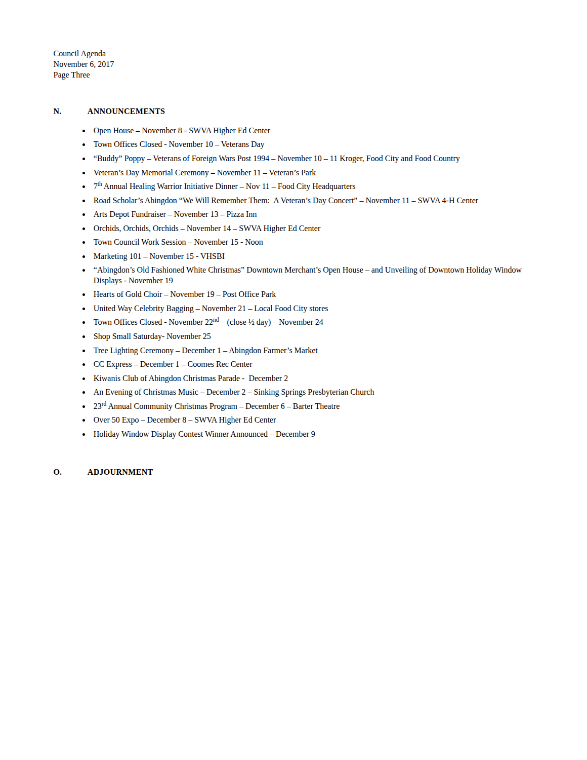Council Agenda
November 6, 2017
Page Three
N. ANNOUNCEMENTS
Open House – November 8 - SWVA Higher Ed Center
Town Offices Closed - November 10 – Veterans Day
“Buddy” Poppy – Veterans of Foreign Wars Post 1994 – November 10 – 11 Kroger, Food City and Food Country
Veteran’s Day Memorial Ceremony – November 11 – Veteran’s Park
7th Annual Healing Warrior Initiative Dinner – Nov 11 – Food City Headquarters
Road Scholar’s Abingdon “We Will Remember Them: A Veteran’s Day Concert” – November 11 – SWVA 4-H Center
Arts Depot Fundraiser – November 13 – Pizza Inn
Orchids, Orchids, Orchids – November 14 – SWVA Higher Ed Center
Town Council Work Session – November 15 - Noon
Marketing 101 – November 15 - VHSBI
“Abingdon’s Old Fashioned White Christmas” Downtown Merchant’s Open House – and Unveiling of Downtown Holiday Window Displays - November 19
Hearts of Gold Choir – November 19 – Post Office Park
United Way Celebrity Bagging – November 21 – Local Food City stores
Town Offices Closed - November 22nd – (close ½ day) – November 24
Shop Small Saturday- November 25
Tree Lighting Ceremony – December 1 – Abingdon Farmer’s Market
CC Express – December 1 – Coomes Rec Center
Kiwanis Club of Abingdon Christmas Parade - December 2
An Evening of Christmas Music – December 2 – Sinking Springs Presbyterian Church
23rd Annual Community Christmas Program – December 6 – Barter Theatre
Over 50 Expo – December 8 – SWVA Higher Ed Center
Holiday Window Display Contest Winner Announced – December 9
O. ADJOURNMENT